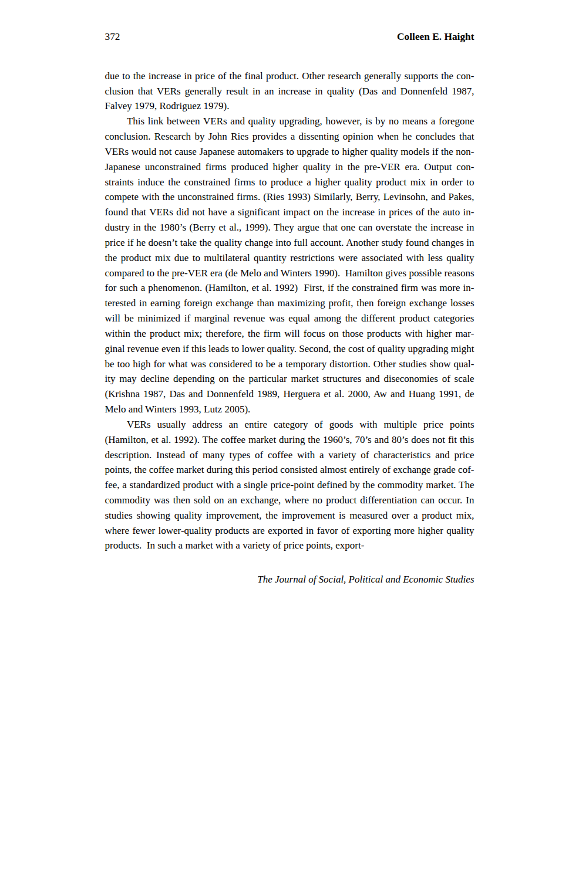372 Colleen E. Haight
due to the increase in price of the final product. Other research generally supports the conclusion that VERs generally result in an increase in quality (Das and Donnenfeld 1987, Falvey 1979, Rodriguez 1979).
This link between VERs and quality upgrading, however, is by no means a foregone conclusion. Research by John Ries provides a dissenting opinion when he concludes that VERs would not cause Japanese automakers to upgrade to higher quality models if the non-Japanese unconstrained firms produced higher quality in the pre-VER era. Output constraints induce the constrained firms to produce a higher quality product mix in order to compete with the unconstrained firms. (Ries 1993) Similarly, Berry, Levinsohn, and Pakes, found that VERs did not have a significant impact on the increase in prices of the auto industry in the 1980’s (Berry et al., 1999). They argue that one can overstate the increase in price if he doesn’t take the quality change into full account. Another study found changes in the product mix due to multilateral quantity restrictions were associated with less quality compared to the pre-VER era (de Melo and Winters 1990). Hamilton gives possible reasons for such a phenomenon. (Hamilton, et al. 1992) First, if the constrained firm was more interested in earning foreign exchange than maximizing profit, then foreign exchange losses will be minimized if marginal revenue was equal among the different product categories within the product mix; therefore, the firm will focus on those products with higher marginal revenue even if this leads to lower quality. Second, the cost of quality upgrading might be too high for what was considered to be a temporary distortion. Other studies show quality may decline depending on the particular market structures and diseconomies of scale (Krishna 1987, Das and Donnenfeld 1989, Herguera et al. 2000, Aw and Huang 1991, de Melo and Winters 1993, Lutz 2005).
VERs usually address an entire category of goods with multiple price points (Hamilton, et al. 1992). The coffee market during the 1960’s, 70’s and 80’s does not fit this description. Instead of many types of coffee with a variety of characteristics and price points, the coffee market during this period consisted almost entirely of exchange grade coffee, a standardized product with a single price-point defined by the commodity market. The commodity was then sold on an exchange, where no product differentiation can occur. In studies showing quality improvement, the improvement is measured over a product mix, where fewer lower-quality products are exported in favor of exporting more higher quality products. In such a market with a variety of price points, export-
The Journal of Social, Political and Economic Studies